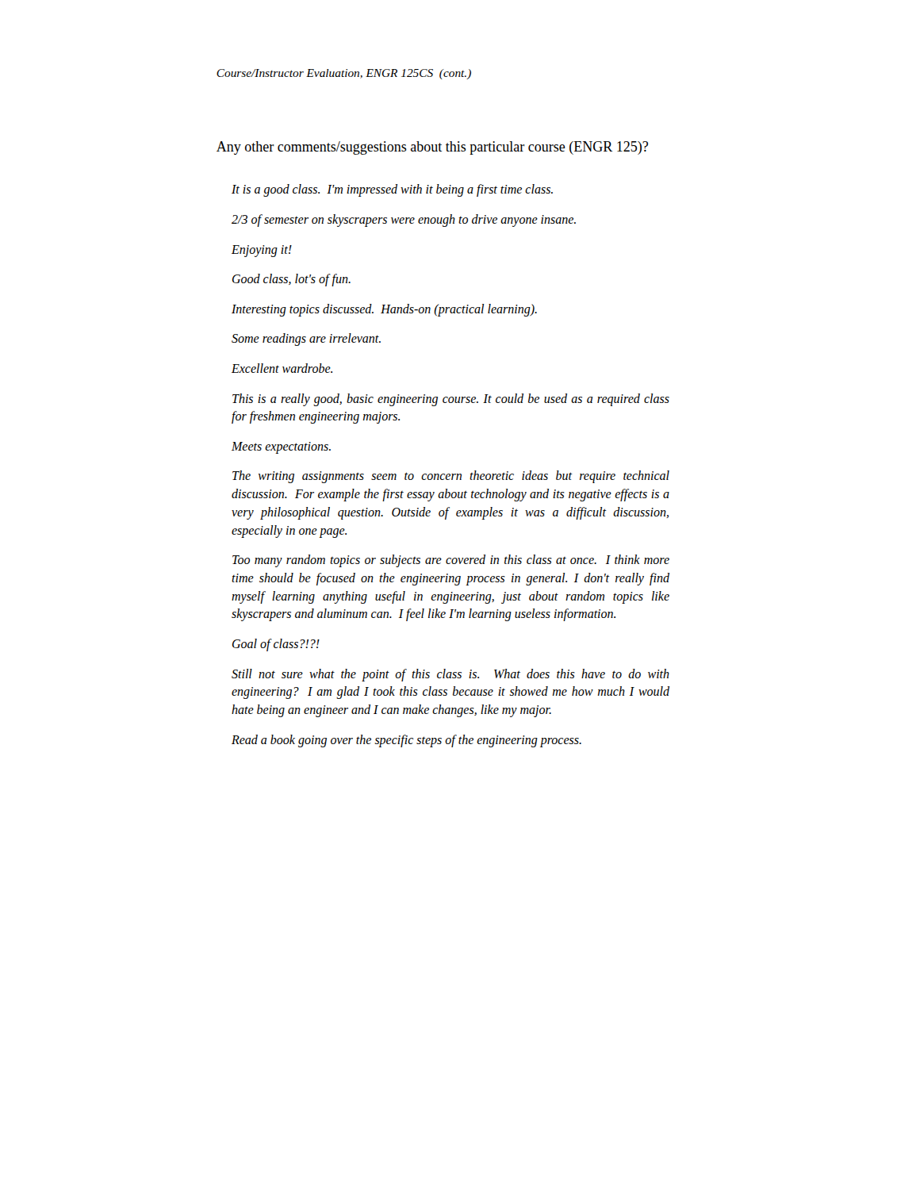Course/Instructor Evaluation, ENGR 125CS (cont.)
Any other comments/suggestions about this particular course (ENGR 125)?
It is a good class. I'm impressed with it being a first time class.
2/3 of semester on skyscrapers were enough to drive anyone insane.
Enjoying it!
Good class, lot's of fun.
Interesting topics discussed. Hands-on (practical learning).
Some readings are irrelevant.
Excellent wardrobe.
This is a really good, basic engineering course. It could be used as a required class for freshmen engineering majors.
Meets expectations.
The writing assignments seem to concern theoretic ideas but require technical discussion. For example the first essay about technology and its negative effects is a very philosophical question. Outside of examples it was a difficult discussion, especially in one page.
Too many random topics or subjects are covered in this class at once. I think more time should be focused on the engineering process in general. I don't really find myself learning anything useful in engineering, just about random topics like skyscrapers and aluminum can. I feel like I'm learning useless information.
Goal of class?!?!
Still not sure what the point of this class is. What does this have to do with engineering? I am glad I took this class because it showed me how much I would hate being an engineer and I can make changes, like my major.
Read a book going over the specific steps of the engineering process.